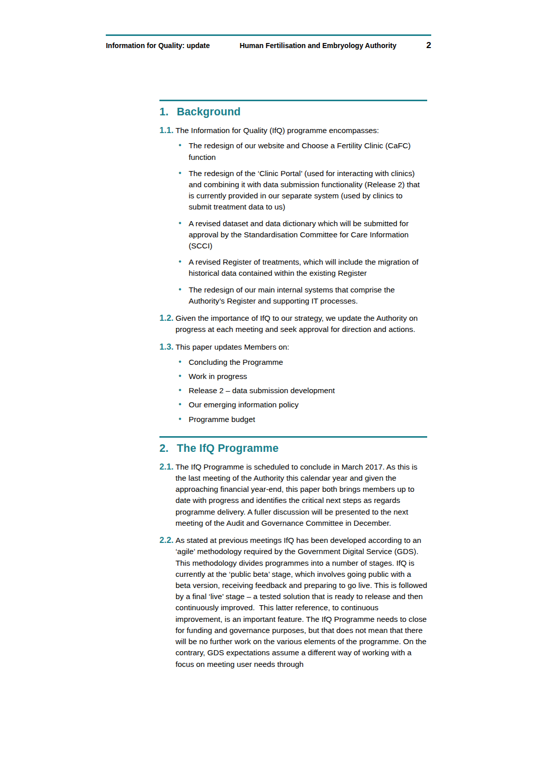Information for Quality: update
Human Fertilisation and Embryology Authority
2
1. Background
1.1.
The Information for Quality (IfQ) programme encompasses:
The redesign of our website and Choose a Fertility Clinic (CaFC) function
The redesign of the ‘Clinic Portal’ (used for interacting with clinics) and combining it with data submission functionality (Release 2) that is currently provided in our separate system (used by clinics to submit treatment data to us)
A revised dataset and data dictionary which will be submitted for approval by the Standardisation Committee for Care Information (SCCI)
A revised Register of treatments, which will include the migration of historical data contained within the existing Register
The redesign of our main internal systems that comprise the Authority’s Register and supporting IT processes.
1.2.
Given the importance of IfQ to our strategy, we update the Authority on progress at each meeting and seek approval for direction and actions.
1.3.
This paper updates Members on:
Concluding the Programme
Work in progress
Release 2 – data submission development
Our emerging information policy
Programme budget
2. The IfQ Programme
2.1.
The IfQ Programme is scheduled to conclude in March 2017. As this is the last meeting of the Authority this calendar year and given the approaching financial year-end, this paper both brings members up to date with progress and identifies the critical next steps as regards programme delivery. A fuller discussion will be presented to the next meeting of the Audit and Governance Committee in December.
2.2.
As stated at previous meetings IfQ has been developed according to an ‘agile’ methodology required by the Government Digital Service (GDS). This methodology divides programmes into a number of stages. IfQ is currently at the ‘public beta’ stage, which involves going public with a beta version, receiving feedback and preparing to go live. This is followed by a final ‘live’ stage – a tested solution that is ready to release and then continuously improved. This latter reference, to continuous improvement, is an important feature. The IfQ Programme needs to close for funding and governance purposes, but that does not mean that there will be no further work on the various elements of the programme. On the contrary, GDS expectations assume a different way of working with a focus on meeting user needs through